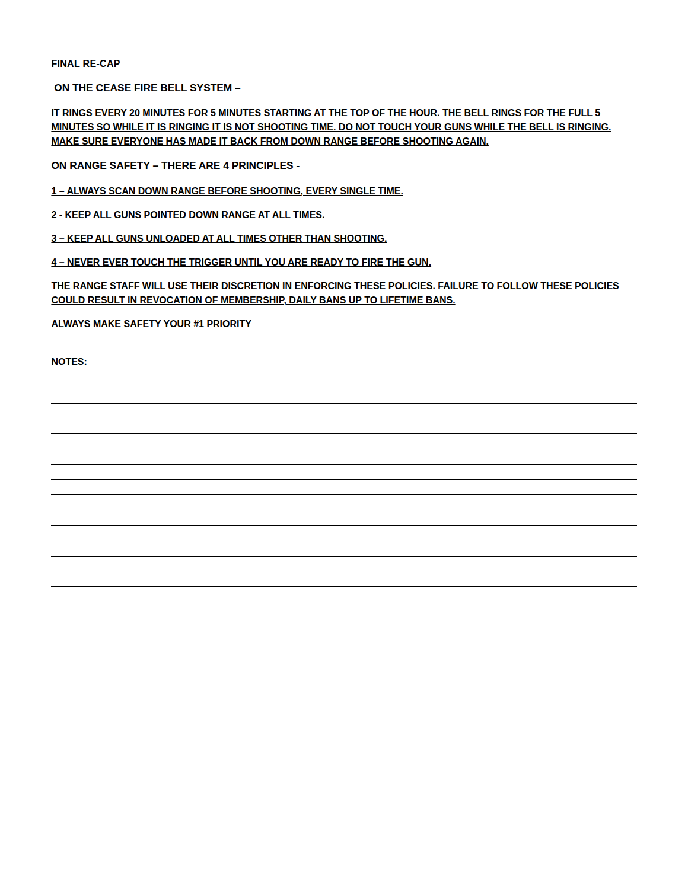FINAL RE-CAP
ON THE CEASE FIRE BELL SYSTEM –
IT RINGS EVERY 20 MINUTES FOR 5 MINUTES STARTING AT THE TOP OF THE HOUR. THE BELL RINGS FOR THE FULL 5 MINUTES SO WHILE IT IS RINGING IT IS NOT SHOOTING TIME. DO NOT TOUCH YOUR GUNS WHILE THE BELL IS RINGING. MAKE SURE EVERYONE HAS MADE IT BACK FROM DOWN RANGE BEFORE SHOOTING AGAIN.
ON RANGE SAFETY – THERE ARE 4 PRINCIPLES -
1 – ALWAYS SCAN DOWN RANGE BEFORE SHOOTING, EVERY SINGLE TIME.
2 - KEEP ALL GUNS POINTED DOWN RANGE AT ALL TIMES.
3 – KEEP ALL GUNS UNLOADED AT ALL TIMES OTHER THAN SHOOTING.
4 – NEVER EVER TOUCH THE TRIGGER UNTIL YOU ARE READY TO FIRE THE GUN.
THE RANGE STAFF WILL USE THEIR DISCRETION IN ENFORCING THESE POLICIES. FAILURE TO FOLLOW THESE POLICIES COULD RESULT IN REVOCATION OF MEMBERSHIP, DAILY BANS UP TO LIFETIME BANS.
ALWAYS MAKE SAFETY YOUR #1 PRIORITY
NOTES: